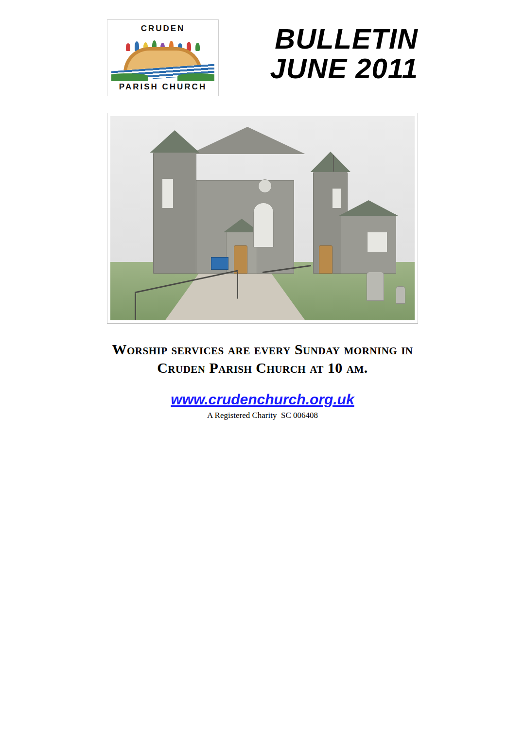CRUDEN
PARISH CHURCH
BULLETIN
JUNE 2011
Worship services are every Sunday morning in Cruden Parish Church at 10 am.
www.crudenchurch.org.uk
A Registered Charity SC 006408